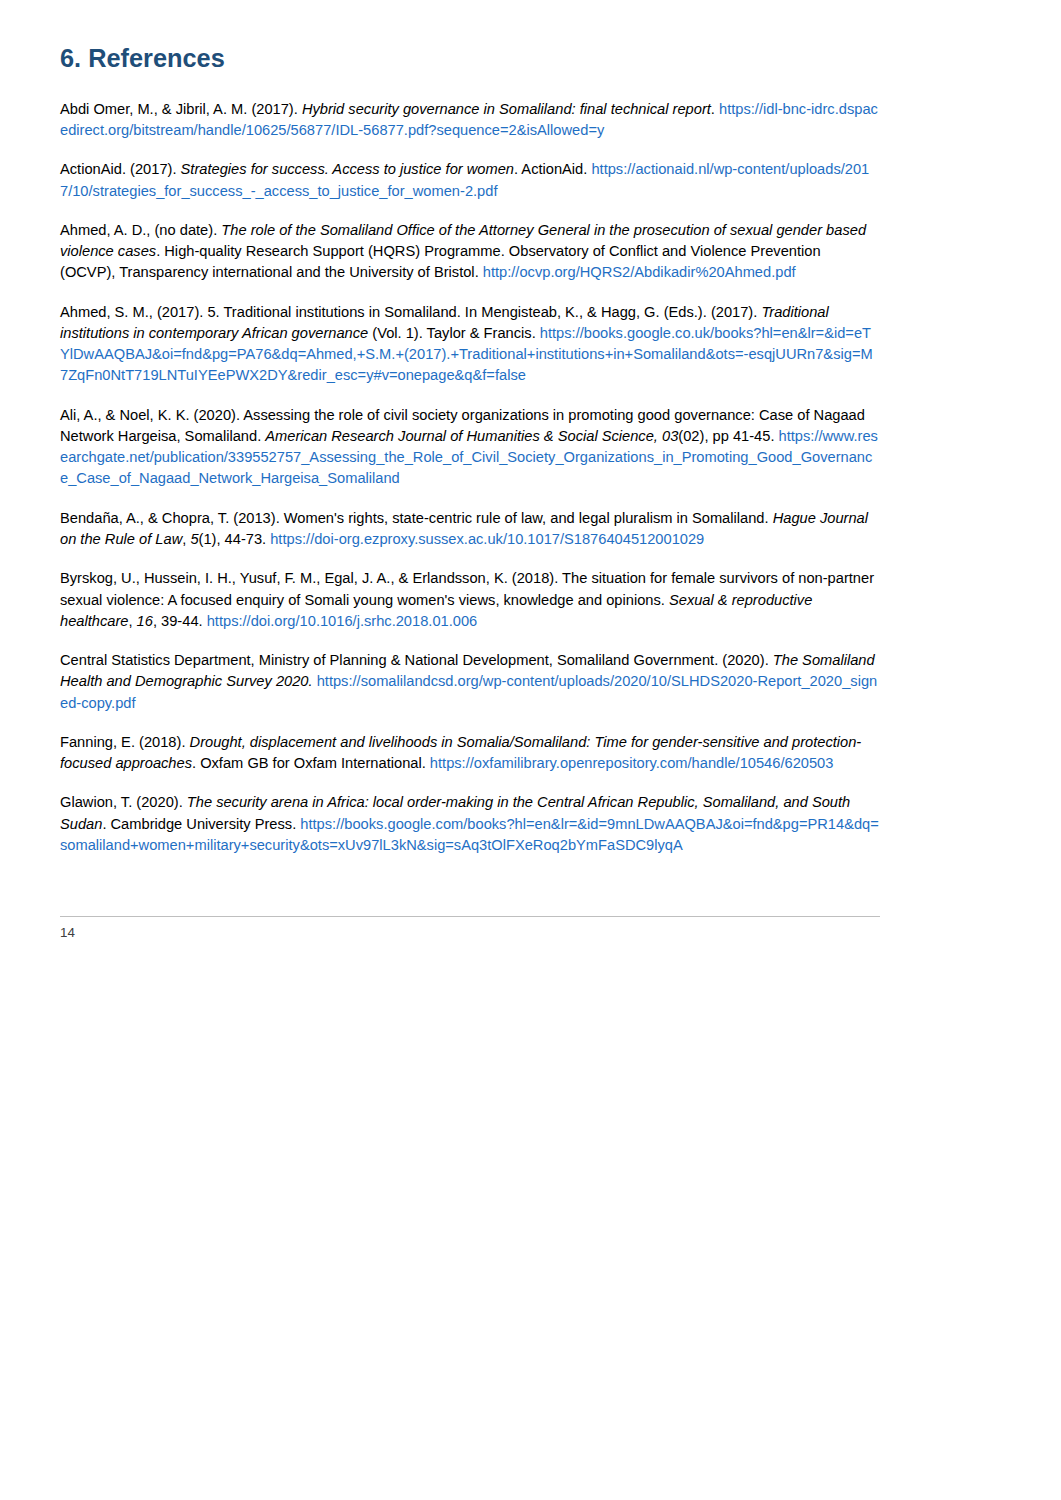6. References
Abdi Omer, M., & Jibril, A. M. (2017). Hybrid security governance in Somaliland: final technical report. https://idl-bnc-idrc.dspacedirect.org/bitstream/handle/10625/56877/IDL-56877.pdf?sequence=2&isAllowed=y
ActionAid. (2017). Strategies for success. Access to justice for women. ActionAid. https://actionaid.nl/wp-content/uploads/2017/10/strategies_for_success_-_access_to_justice_for_women-2.pdf
Ahmed, A. D., (no date). The role of the Somaliland Office of the Attorney General in the prosecution of sexual gender based violence cases. High-quality Research Support (HQRS) Programme. Observatory of Conflict and Violence Prevention (OCVP), Transparency international and the University of Bristol. http://ocvp.org/HQRS2/Abdikadir%20Ahmed.pdf
Ahmed, S. M., (2017). 5. Traditional institutions in Somaliland. In Mengisteab, K., & Hagg, G. (Eds.). (2017). Traditional institutions in contemporary African governance (Vol. 1). Taylor & Francis. https://books.google.co.uk/books?hl=en&lr=&id=eTYlDwAAQBAJ&oi=fnd&pg=PA76&dq=Ahmed,+S.M.+(2017).+Traditional+institutions+in+Somaliland&ots=-esqjUURn7&sig=M7ZqFn0NtT719LNTuIYEePWX2DY&redir_esc=y#v=onepage&q&f=false
Ali, A., & Noel, K. K. (2020). Assessing the role of civil society organizations in promoting good governance: Case of Nagaad Network Hargeisa, Somaliland. American Research Journal of Humanities & Social Science, 03(02), pp 41-45. https://www.researchgate.net/publication/339552757_Assessing_the_Role_of_Civil_Society_Organizations_in_Promoting_Good_Governance_Case_of_Nagaad_Network_Hargeisa_Somaliland
Bendaña, A., & Chopra, T. (2013). Women's rights, state-centric rule of law, and legal pluralism in Somaliland. Hague Journal on the Rule of Law, 5(1), 44-73. https://doi-org.ezproxy.sussex.ac.uk/10.1017/S1876404512001029
Byrskog, U., Hussein, I. H., Yusuf, F. M., Egal, J. A., & Erlandsson, K. (2018). The situation for female survivors of non-partner sexual violence: A focused enquiry of Somali young women's views, knowledge and opinions. Sexual & reproductive healthcare, 16, 39-44. https://doi.org/10.1016/j.srhc.2018.01.006
Central Statistics Department, Ministry of Planning & National Development, Somaliland Government. (2020). The Somaliland Health and Demographic Survey 2020. https://somalilandcsd.org/wp-content/uploads/2020/10/SLHDS2020-Report_2020_signed-copy.pdf
Fanning, E. (2018). Drought, displacement and livelihoods in Somalia/Somaliland: Time for gender-sensitive and protection-focused approaches. Oxfam GB for Oxfam International. https://oxfamilibrary.openrepository.com/handle/10546/620503
Glawion, T. (2020). The security arena in Africa: local order-making in the Central African Republic, Somaliland, and South Sudan. Cambridge University Press. https://books.google.com/books?hl=en&lr=&id=9mnLDwAAQBAJ&oi=fnd&pg=PR14&dq=somaliland+women+military+security&ots=xUv97lL3kN&sig=sAq3tOlFXeRoq2bYmFaSDC9lyqA
14